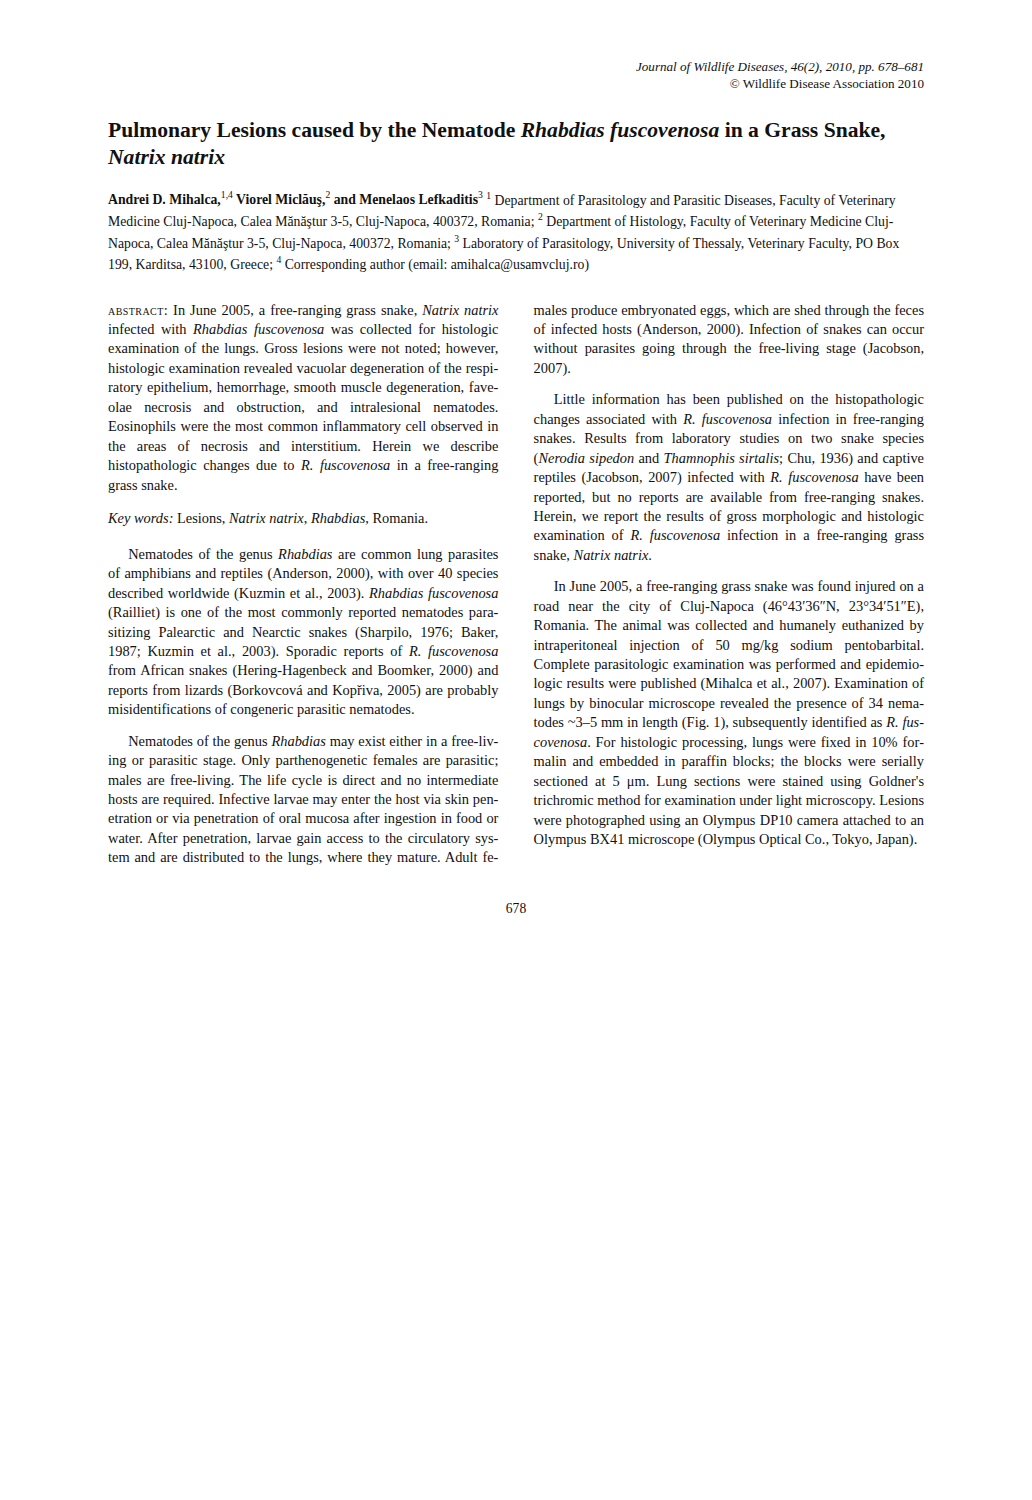Journal of Wildlife Diseases, 46(2), 2010, pp. 678–681
© Wildlife Disease Association 2010
Pulmonary Lesions caused by the Nematode Rhabdias fuscovenosa in a Grass Snake, Natrix natrix
Andrei D. Mihalca,1,4 Viorel Miclăuş,2 and Menelaos Lefkaditis3 1 Department of Parasitology and Parasitic Diseases, Faculty of Veterinary Medicine Cluj-Napoca, Calea Mănăştur 3-5, Cluj-Napoca, 400372, Romania; 2 Department of Histology, Faculty of Veterinary Medicine Cluj-Napoca, Calea Mănăştur 3-5, Cluj-Napoca, 400372, Romania; 3 Laboratory of Parasitology, University of Thessaly, Veterinary Faculty, PO Box 199, Karditsa, 43100, Greece; 4 Corresponding author (email: amihalca@usamvcluj.ro)
abstract: In June 2005, a free-ranging grass snake, Natrix natrix infected with Rhabdias fuscovenosa was collected for histologic examination of the lungs. Gross lesions were not noted; however, histologic examination revealed vacuolar degeneration of the respiratory epithelium, hemorrhage, smooth muscle degeneration, faveolae necrosis and obstruction, and intralesional nematodes. Eosinophils were the most common inflammatory cell observed in the areas of necrosis and interstitium. Herein we describe histopathologic changes due to R. fuscovenosa in a free-ranging grass snake.
Key words: Lesions, Natrix natrix, Rhabdias, Romania.
Nematodes of the genus Rhabdias are common lung parasites of amphibians and reptiles (Anderson, 2000), with over 40 species described worldwide (Kuzmin et al., 2003). Rhabdias fuscovenosa (Railliet) is one of the most commonly reported nematodes parasitizing Palearctic and Nearctic snakes (Sharpilo, 1976; Baker, 1987; Kuzmin et al., 2003). Sporadic reports of R. fuscovenosa from African snakes (Hering-Hagenbeck and Boomker, 2000) and reports from lizards (Borkovcová and Kopřiva, 2005) are probably misidentifications of congeneric parasitic nematodes.
Nematodes of the genus Rhabdias may exist either in a free-living or parasitic stage. Only parthenogenetic females are parasitic; males are free-living. The life cycle is direct and no intermediate hosts are required. Infective larvae may enter the host via skin penetration or via penetration of oral mucosa after ingestion in food or water. After penetration, larvae gain access to the circulatory system and are distributed to the lungs, where they mature. Adult females produce embryonated eggs, which are shed through the feces of infected hosts (Anderson, 2000). Infection of snakes can occur without parasites going through the free-living stage (Jacobson, 2007).
Little information has been published on the histopathologic changes associated with R. fuscovenosa infection in free-ranging snakes. Results from laboratory studies on two snake species (Nerodia sipedon and Thamnophis sirtalis; Chu, 1936) and captive reptiles (Jacobson, 2007) infected with R. fuscovenosa have been reported, but no reports are available from free-ranging snakes. Herein, we report the results of gross morphologic and histologic examination of R. fuscovenosa infection in a free-ranging grass snake, Natrix natrix.
In June 2005, a free-ranging grass snake was found injured on a road near the city of Cluj-Napoca (46°43′36″N, 23°34′51″E), Romania. The animal was collected and humanely euthanized by intraperitoneal injection of 50 mg/kg sodium pentobarbital. Complete parasitologic examination was performed and epidemiologic results were published (Mihalca et al., 2007). Examination of lungs by binocular microscope revealed the presence of 34 nematodes ~3–5 mm in length (Fig. 1), subsequently identified as R. fuscovenosa. For histologic processing, lungs were fixed in 10% formalin and embedded in paraffin blocks; the blocks were serially sectioned at 5 μm. Lung sections were stained using Goldner's trichromic method for examination under light microscopy. Lesions were photographed using an Olympus DP10 camera attached to an Olympus BX41 microscope (Olympus Optical Co., Tokyo, Japan).
678